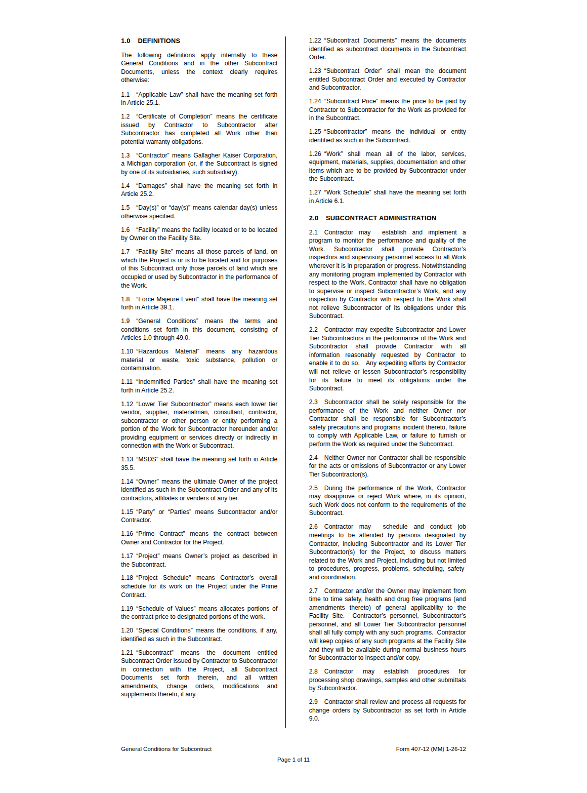1.0 DEFINITIONS
The following definitions apply internally to these General Conditions and in the other Subcontract Documents, unless the context clearly requires otherwise:
1.1“Applicable Law” shall have the meaning set forth in Article 25.1.
1.2“Certificate of Completion” means the certificate issued by Contractor to Subcontractor after Subcontractor has completed all Work other than potential warranty obligations.
1.3“Contractor” means Gallagher Kaiser Corporation, a Michigan corporation (or, if the Subcontract is signed by one of its subsidiaries, such subsidiary).
1.4“Damages” shall have the meaning set forth in Article 25.2.
1.5“Day(s)” or “day(s)” means calendar day(s) unless otherwise specified.
1.6“Facility” means the facility located or to be located by Owner on the Facility Site.
1.7“Facility Site” means all those parcels of land, on which the Project is or is to be located and for purposes of this Subcontract only those parcels of land which are occupied or used by Subcontractor in the performance of the Work.
1.8“Force Majeure Event” shall have the meaning set forth in Article 39.1.
1.9“General Conditions” means the terms and conditions set forth in this document, consisting of Articles 1.0 through 49.0.
1.10“Hazardous Material” means any hazardous material or waste, toxic substance, pollution or contamination.
1.11“Indemnified Parties” shall have the meaning set forth in Article 25.2.
1.12“Lower Tier Subcontractor” means each lower tier vendor, supplier, materialman, consultant, contractor, subcontractor or other person or entity performing a portion of the Work for Subcontractor hereunder and/or providing equipment or services directly or indirectly in connection with the Work or Subcontract.
1.13“MSDS” shall have the meaning set forth in Article 35.5.
1.14“Owner” means the ultimate Owner of the project identified as such in the Subcontract Order and any of its contractors, affiliates or venders of any tier.
1.15“Party” or “Parties” means Subcontractor and/or Contractor.
1.16“Prime Contract” means the contract between Owner and Contractor for the Project.
1.17“Project” means Owner’s project as described in the Subcontract.
1.18“Project Schedule” means Contractor’s overall schedule for its work on the Project under the Prime Contract.
1.19“Schedule of Values” means allocates portions of the contract price to designated portions of the work.
1.20“Special Conditions” means the conditions, if any, identified as such in the Subcontract.
1.21“Subcontract” means the document entitled Subcontract Order issued by Contractor to Subcontractor in connection with the Project, all Subcontract Documents set forth therein, and all written amendments, change orders, modifications and supplements thereto, if any.
1.22“Subcontract Documents” means the documents identified as subcontract documents in the Subcontract Order.
1.23“Subcontract Order” shall mean the document entitled Subcontract Order and executed by Contractor and Subcontractor.
1.24”Subcontract Price” means the price to be paid by Contractor to Subcontractor for the Work as provided for in the Subcontract.
1.25“Subcontractor” means the individual or entity identified as such in the Subcontract.
1.26“Work” shall mean all of the labor, services, equipment, materials, supplies, documentation and other items which are to be provided by Subcontractor under the Subcontract.
1.27“Work Schedule” shall have the meaning set forth in Article 6.1.
2.0 SUBCONTRACT ADMINISTRATION
2.1 Contractor may establish and implement a program to monitor the performance and quality of the Work. Subcontractor shall provide Contractor’s inspectors and supervisory personnel access to all Work wherever it is in preparation or progress. Notwithstanding any monitoring program implemented by Contractor with respect to the Work, Contractor shall have no obligation to supervise or inspect Subcontractor’s Work, and any inspection by Contractor with respect to the Work shall not relieve Subcontractor of its obligations under this Subcontract.
2.2 Contractor may expedite Subcontractor and Lower Tier Subcontractors in the performance of the Work and Subcontractor shall provide Contractor with all information reasonably requested by Contractor to enable it to do so. Any expediting efforts by Contractor will not relieve or lessen Subcontractor’s responsibility for its failure to meet its obligations under the Subcontract.
2.3 Subcontractor shall be solely responsible for the performance of the Work and neither Owner nor Contractor shall be responsible for Subcontractor’s safety precautions and programs incident thereto, failure to comply with Applicable Law, or failure to furnish or perform the Work as required under the Subcontract.
2.4 Neither Owner nor Contractor shall be responsible for the acts or omissions of Subcontractor or any Lower Tier Subcontractor(s).
2.5 During the performance of the Work, Contractor may disapprove or reject Work where, in its opinion, such Work does not conform to the requirements of the Subcontract.
2.6 Contractor may schedule and conduct job meetings to be attended by persons designated by Contractor, including Subcontractor and its Lower Tier Subcontractor(s) for the Project, to discuss matters related to the Work and Project, including but not limited to procedures, progress, problems, scheduling, safety and coordination.
2.7 Contractor and/or the Owner may implement from time to time safety, health and drug free programs (and amendments thereto) of general applicability to the Facility Site. Contractor’s personnel, Subcontractor’s personnel, and all Lower Tier Subcontractor personnel shall all fully comply with any such programs. Contractor will keep copies of any such programs at the Facility Site and they will be available during normal business hours for Subcontractor to inspect and/or copy.
2.8 Contractor may establish procedures for processing shop drawings, samples and other submittals by Subcontractor.
2.9 Contractor shall review and process all requests for change orders by Subcontractor as set forth in Article 9.0.
General Conditions for Subcontract
Form 407-12 (MM) 1-26-12
Page 1 of 11